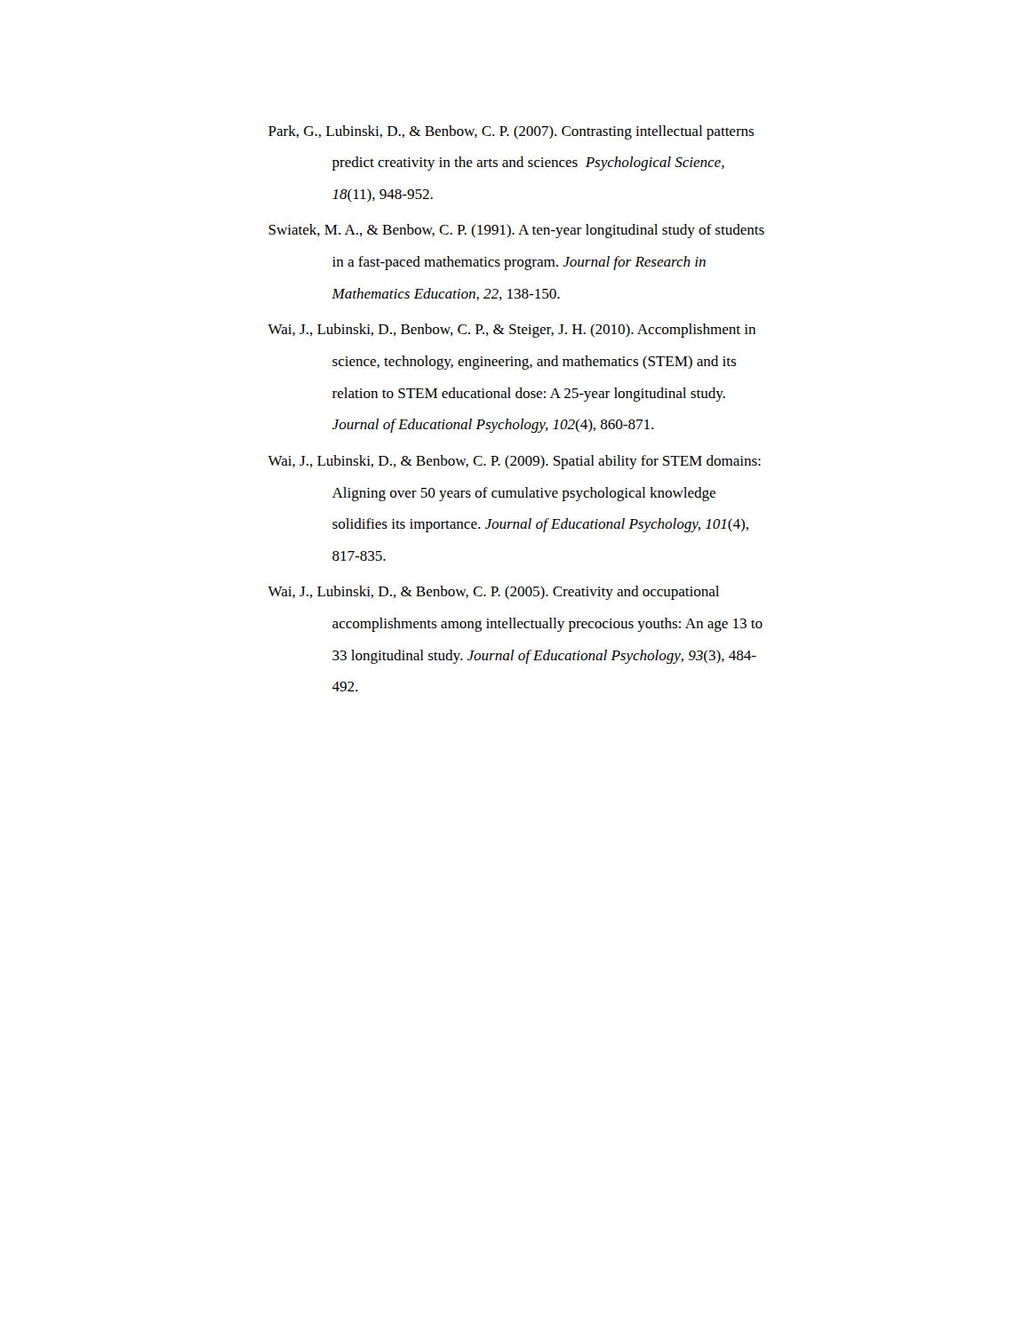Park, G., Lubinski, D., & Benbow, C. P. (2007). Contrasting intellectual patterns predict creativity in the arts and sciences Psychological Science, 18(11), 948-952.
Swiatek, M. A., & Benbow, C. P. (1991). A ten-year longitudinal study of students in a fast-paced mathematics program. Journal for Research in Mathematics Education, 22, 138-150.
Wai, J., Lubinski, D., Benbow, C. P., & Steiger, J. H. (2010). Accomplishment in science, technology, engineering, and mathematics (STEM) and its relation to STEM educational dose: A 25-year longitudinal study. Journal of Educational Psychology, 102(4), 860-871.
Wai, J., Lubinski, D., & Benbow, C. P. (2009). Spatial ability for STEM domains: Aligning over 50 years of cumulative psychological knowledge solidifies its importance. Journal of Educational Psychology, 101(4), 817-835.
Wai, J., Lubinski, D., & Benbow, C. P. (2005). Creativity and occupational accomplishments among intellectually precocious youths: An age 13 to 33 longitudinal study. Journal of Educational Psychology, 93(3), 484-492.